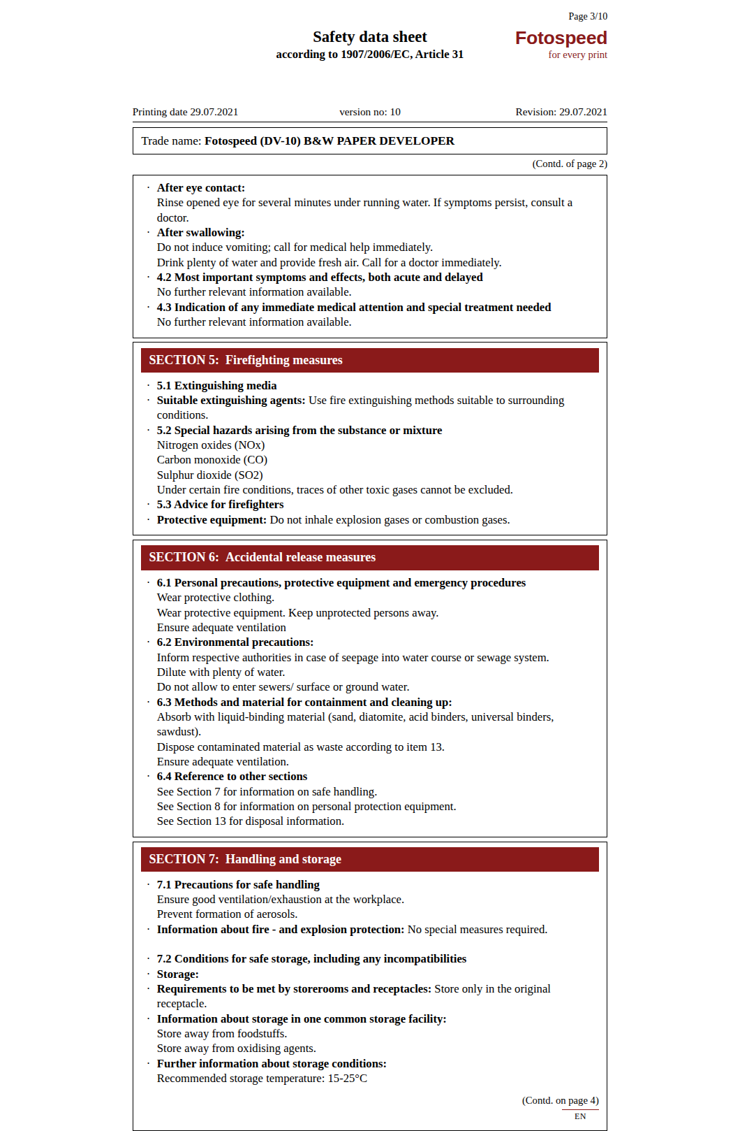Page 3/10
Fotospeed
for every print
Safety data sheet
according to 1907/2006/EC, Article 31
Printing date 29.07.2021
version no: 10
Revision: 29.07.2021
Trade name: Fotospeed (DV-10) B&W PAPER DEVELOPER
(Contd. of page 2)
After eye contact:
Rinse opened eye for several minutes under running water. If symptoms persist, consult a doctor.
After swallowing:
Do not induce vomiting; call for medical help immediately.
Drink plenty of water and provide fresh air. Call for a doctor immediately.
4.2 Most important symptoms and effects, both acute and delayed
No further relevant information available.
4.3 Indication of any immediate medical attention and special treatment needed
No further relevant information available.
SECTION 5: Firefighting measures
5.1 Extinguishing media
Suitable extinguishing agents: Use fire extinguishing methods suitable to surrounding conditions.
5.2 Special hazards arising from the substance or mixture
Nitrogen oxides (NOx)
Carbon monoxide (CO)
Sulphur dioxide (SO2)
Under certain fire conditions, traces of other toxic gases cannot be excluded.
5.3 Advice for firefighters
Protective equipment: Do not inhale explosion gases or combustion gases.
SECTION 6: Accidental release measures
6.1 Personal precautions, protective equipment and emergency procedures
Wear protective clothing.
Wear protective equipment. Keep unprotected persons away.
Ensure adequate ventilation
6.2 Environmental precautions:
Inform respective authorities in case of seepage into water course or sewage system.
Dilute with plenty of water.
Do not allow to enter sewers/ surface or ground water.
6.3 Methods and material for containment and cleaning up:
Absorb with liquid-binding material (sand, diatomite, acid binders, universal binders, sawdust).
Dispose contaminated material as waste according to item 13.
Ensure adequate ventilation.
6.4 Reference to other sections
See Section 7 for information on safe handling.
See Section 8 for information on personal protection equipment.
See Section 13 for disposal information.
SECTION 7: Handling and storage
7.1 Precautions for safe handling
Ensure good ventilation/exhaustion at the workplace.
Prevent formation of aerosols.
Information about fire - and explosion protection: No special measures required.
7.2 Conditions for safe storage, including any incompatibilities
Storage:
Requirements to be met by storerooms and receptacles: Store only in the original receptacle.
Information about storage in one common storage facility:
Store away from foodstuffs.
Store away from oxidising agents.
Further information about storage conditions:
Recommended storage temperature: 15-25°C
(Contd. on page 4) EN